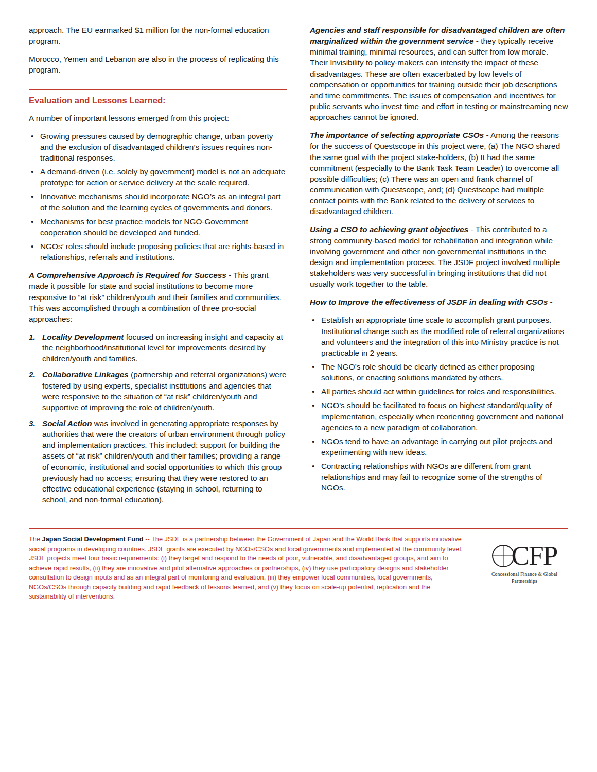approach. The EU earmarked $1 million for the non-formal education program.
Morocco, Yemen and Lebanon are also in the process of replicating this program.
Evaluation and Lessons Learned:
A number of important lessons emerged from this project:
Growing pressures caused by demographic change, urban poverty and the exclusion of disadvantaged children’s issues requires non-traditional responses.
A demand-driven (i.e. solely by government) model is not an adequate prototype for action or service delivery at the scale required.
Innovative mechanisms should incorporate NGO’s as an integral part of the solution and the learning cycles of governments and donors.
Mechanisms for best practice models for NGO-Government cooperation should be developed and funded.
NGOs’ roles should include proposing policies that are rights-based in relationships, referrals and institutions.
A Comprehensive Approach is Required for Success - This grant made it possible for state and social institutions to become more responsive to “at risk” children/youth and their families and communities. This was accomplished through a combination of three pro-social approaches:
Locality Development focused on increasing insight and capacity at the neighborhood/institutional level for improvements desired by children/youth and families.
Collaborative Linkages (partnership and referral organizations) were fostered by using experts, specialist institutions and agencies that were responsive to the situation of “at risk” children/youth and supportive of improving the role of children/youth.
Social Action was involved in generating appropriate responses by authorities that were the creators of urban environment through policy and implementation practices. This included: support for building the assets of “at risk” children/youth and their families; providing a range of economic, institutional and social opportunities to which this group previously had no access; ensuring that they were restored to an effective educational experience (staying in school, returning to school, and non-formal education).
Agencies and staff responsible for disadvantaged children are often marginalized within the government service - they typically receive minimal training, minimal resources, and can suffer from low morale. Their Invisibility to policy-makers can intensify the impact of these disadvantages. These are often exacerbated by low levels of compensation or opportunities for training outside their job descriptions and time commitments. The issues of compensation and incentives for public servants who invest time and effort in testing or mainstreaming new approaches cannot be ignored.
The importance of selecting appropriate CSOs - Among the reasons for the success of Questscope in this project were, (a) The NGO shared the same goal with the project stake-holders, (b) It had the same commitment (especially to the Bank Task Team Leader) to overcome all possible difficulties; (c) There was an open and frank channel of communication with Questscope, and; (d) Questscope had multiple contact points with the Bank related to the delivery of services to disadvantaged children.
Using a CSO to achieving grant objectives - This contributed to a strong community-based model for rehabilitation and integration while involving government and other non governmental institutions in the design and implementation process. The JSDF project involved multiple stakeholders was very successful in bringing institutions that did not usually work together to the table.
How to Improve the effectiveness of JSDF in dealing with CSOs -
Establish an appropriate time scale to accomplish grant purposes. Institutional change such as the modified role of referral organizations and volunteers and the integration of this into Ministry practice is not practicable in 2 years.
The NGO’s role should be clearly defined as either proposing solutions, or enacting solutions mandated by others.
All parties should act within guidelines for roles and responsibilities.
NGO’s should be facilitated to focus on highest standard/quality of implementation, especially when reorienting government and national agencies to a new paradigm of collaboration.
NGOs tend to have an advantage in carrying out pilot projects and experimenting with new ideas.
Contracting relationships with NGOs are different from grant relationships and may fail to recognize some of the strengths of NGOs.
The Japan Social Development Fund -- The JSDF is a partnership between the Government of Japan and the World Bank that supports innovative social programs in developing countries. JSDF grants are executed by NGOs/CSOs and local governments and implemented at the community level. JSDF projects meet four basic requirements: (i) they target and respond to the needs of poor, vulnerable, and disadvantaged groups, and aim to achieve rapid results, (ii) they are innovative and pilot alternative approaches or partnerships, (iv) they use participatory designs and stakeholder consultation to design inputs and as an integral part of monitoring and evaluation, (iii) they empower local communities, local governments, NGOs/CSOs through capacity building and rapid feedback of lessons learned, and (v) they focus on scale-up potential, replication and the sustainability of interventions.
CFP
Concessional Finance & Global Partnerships